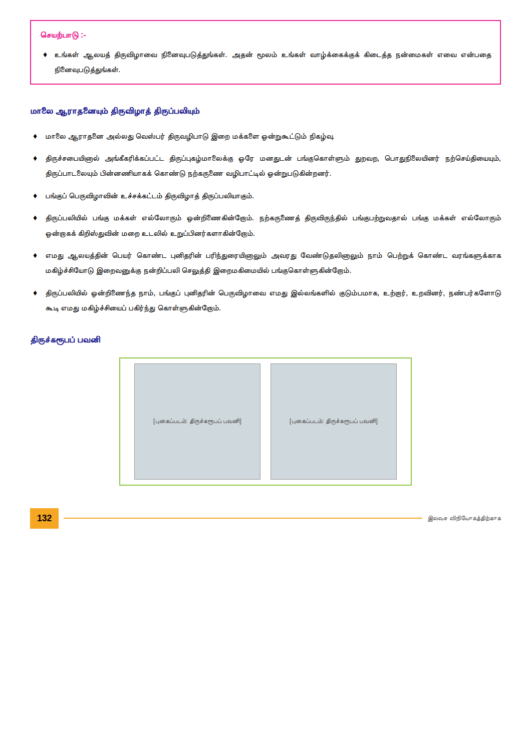செயற்பாடு :-
உங்கள் ஆலயத் திருவிழாவை நினைவுபடுத்துங்கள். அதன் மூலம் உங்கள் வாழ்க்கைக்குக் கிடைத்த நன்மைகள் எவை என்பதை நினைவுபடுத்துங்கள்.
மாலை ஆராதனையும் திருவிழாத் திருப்பலியும்
மாலை ஆராதனை அல்லது வெஸ்பர் திருவழிபாடு இறை மக்களை ஒன்றுகூட்டும் நிகழ்வு.
திருச்சபையினால் அங்கீகரிக்கப்பட்ட திருப்புகழ்மாலைக்கு ஒரே மனதுடன் பங்குகொள்ளும் துறவற, பொதுநிலையினர் நற்செய்தியையும், திருப்பாடலையும் பின்னணியாகக் கொண்டு நற்கருணை வழிபாட்டில் ஒன்றுபடுகின்றனர்.
பங்குப் பெருவிழாவின் உச்சக்கட்டம் திருவிழாத் திருப்பலியாகும்.
திருப்பலியில் பங்கு மக்கள் எல்லோரும் ஒன்றிணைகின்றோம். நற்கருணைத் திருவிருந்தில் பங்குபற்றுவதால் பங்கு மக்கள் எல்லோரும் ஒன்றாகக் கிறிஸ்துவின் மறை உடலில் உறுப்பினர்களாகின்றோம்.
எமது ஆலயத்தின் பெயர் கொண்ட புனிதரின் பரிந்துரையினாலும் அவரது வேண்டுதலினாலும் நாம் பெற்றுக் கொண்ட வரங்களுக்காக மகிழ்ச்சியோடு இறைவனுக்கு நன்றிப்பலி செலுத்தி இறைமகிமையில் பங்குகொள்ளுகின்றோம்.
திருப்பலியில் ஒன்றிணைந்த நாம், பங்குப் புனிதரின் பெருவிழாவை எமது இல்லங்களில் குடும்பமாக, உற்றார், உறவினர், நண்பர்களோடு கூடி எமது மகிழ்ச்சியைப் பகிர்ந்து கொள்ளுகின்றோம்.
திருச்சுரூபப் பவனி
[புகைப்படம்: திருச்சுரூபப் பவனி]
[புகைப்படம்: திருச்சுரூபப் பவனி]
132 இலவச விநியோகத்திற்காக